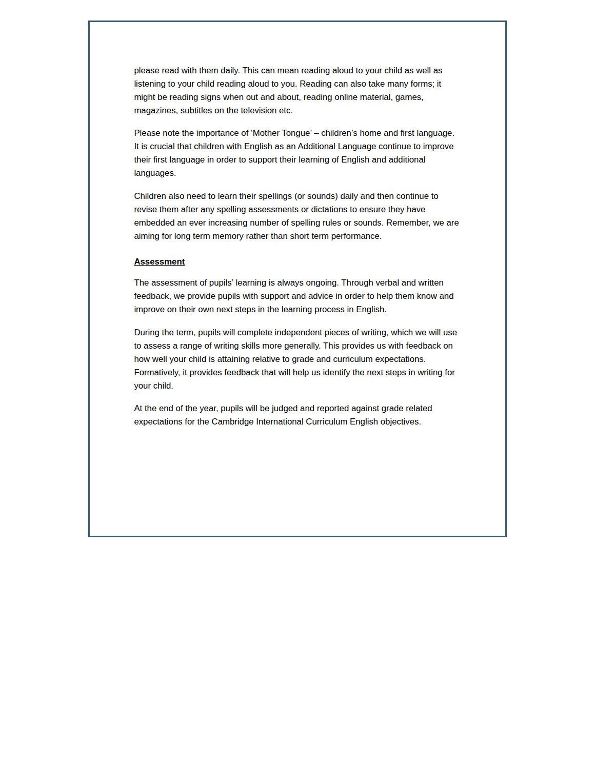please read with them daily. This can mean reading aloud to your child as well as listening to your child reading aloud to you. Reading can also take many forms; it might be reading signs when out and about, reading online material, games, magazines, subtitles on the television etc.
Please note the importance of ‘Mother Tongue’ – children’s home and first language. It is crucial that children with English as an Additional Language continue to improve their first language in order to support their learning of English and additional languages.
Children also need to learn their spellings (or sounds) daily and then continue to revise them after any spelling assessments or dictations to ensure they have embedded an ever increasing number of spelling rules or sounds. Remember, we are aiming for long term memory rather than short term performance.
Assessment
The assessment of pupils’ learning is always ongoing. Through verbal and written feedback, we provide pupils with support and advice in order to help them know and improve on their own next steps in the learning process in English.
During the term, pupils will complete independent pieces of writing, which we will use to assess a range of writing skills more generally. This provides us with feedback on how well your child is attaining relative to grade and curriculum expectations. Formatively, it provides feedback that will help us identify the next steps in writing for your child.
At the end of the year, pupils will be judged and reported against grade related expectations for the Cambridge International Curriculum English objectives.